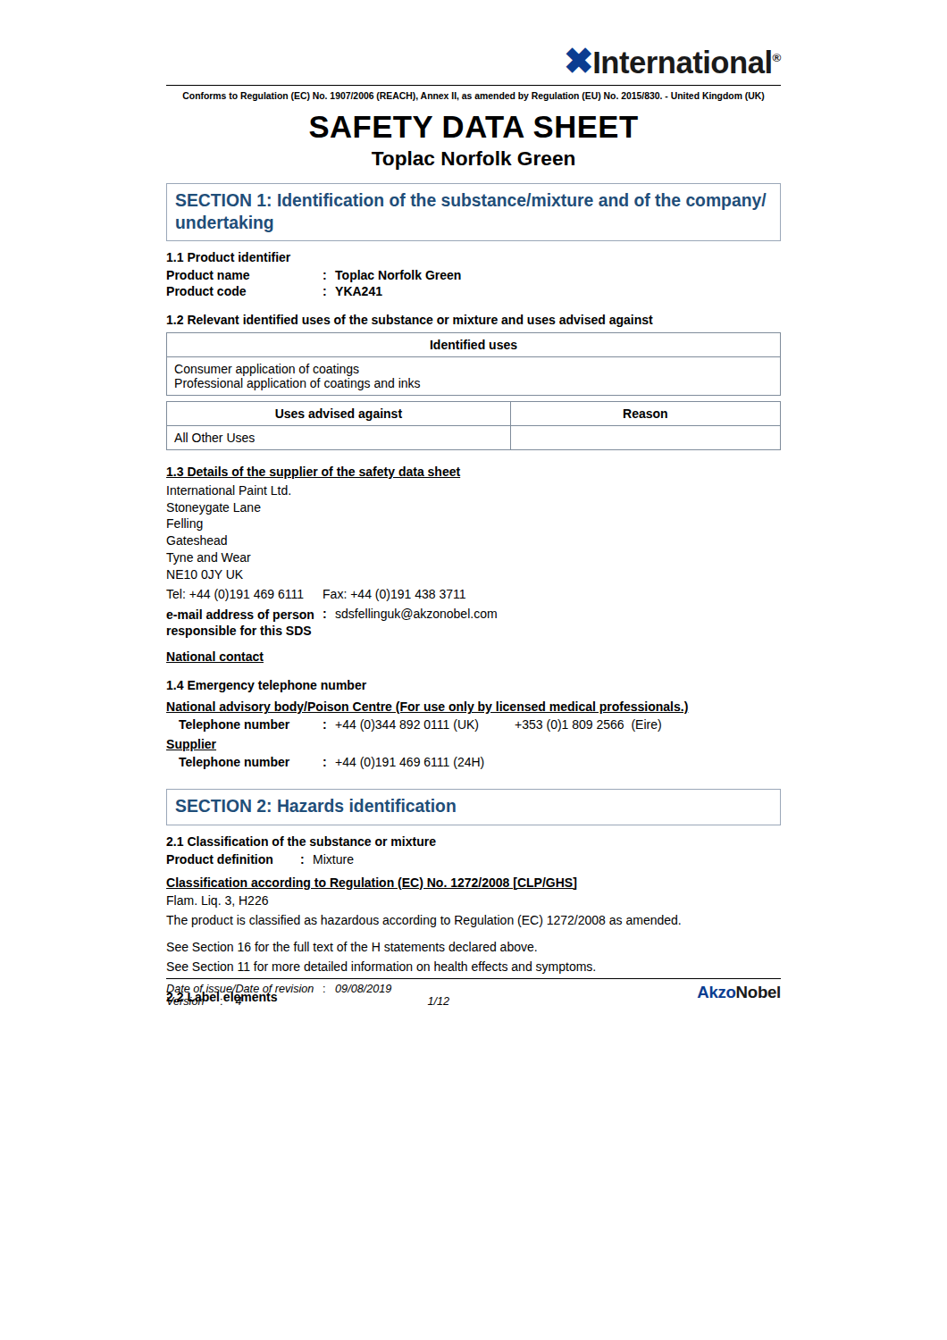✖International®
Conforms to Regulation (EC) No. 1907/2006 (REACH), Annex II, as amended by Regulation (EU) No. 2015/830. - United Kingdom (UK)
SAFETY DATA SHEET
Toplac Norfolk Green
SECTION 1: Identification of the substance/mixture and of the company/
undertaking
1.1 Product identifier
Product name : Toplac Norfolk Green
Product code : YKA241
1.2 Relevant identified uses of the substance or mixture and uses advised against
| Identified uses |
| --- |
| Consumer application of coatings Professional application of coatings and inks |
| Uses advised against | Reason |
| --- | --- |
| All Other Uses | |
1.3 Details of the supplier of the safety data sheet
International Paint Ltd.
Stoneygate Lane
Felling
Gateshead
Tyne and Wear
NE10 0JY UK
Tel: +44 (0)191 469 6111 Fax: +44 (0)191 438 3711
e-mail address of person
responsible for this SDS : sdsfellinguk@akzonobel.com
National contact
1.4 Emergency telephone number
National advisory body/Poison Centre (For use only by licensed medical professionals.)
Telephone number : +44 (0)344 892 0111 (UK) +353 (0)1 809 2566 (Eire)
Supplier
Telephone number : +44 (0)191 469 6111 (24H)
SECTION 2: Hazards identification
2.1 Classification of the substance or mixture
Product definition : Mixture
Classification according to Regulation (EC) No. 1272/2008 [CLP/GHS]
Flam. Liq. 3, H226
The product is classified as hazardous according to Regulation (EC) 1272/2008 as amended.
See Section 16 for the full text of the H statements declared above.
See Section 11 for more detailed information on health effects and symptoms.
2.2 Label elements
Date of issue/Date of revision : 09/08/2019
Version : 4
1/12
Akzo Nobel